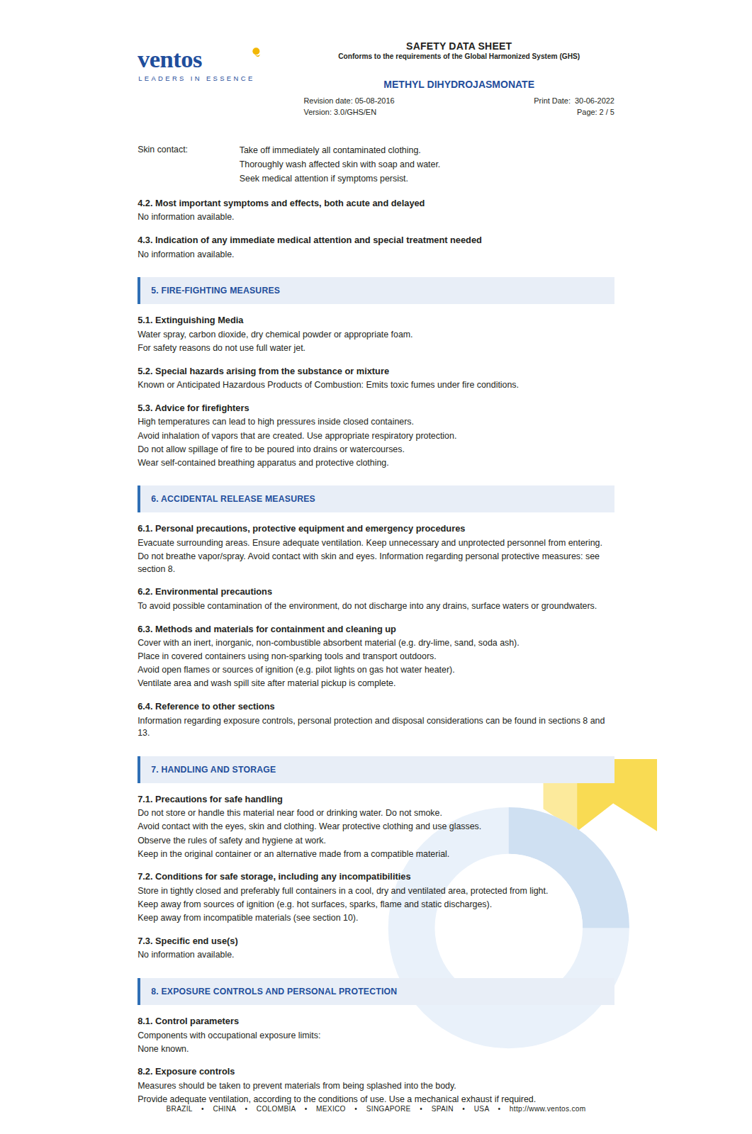ventos LEADERS IN ESSENCE
SAFETY DATA SHEET
Conforms to the requirements of the Global Harmonized System (GHS)
METHYL DIHYDROJASMONATE
Revision date: 05-08-2016
Version: 3.0/GHS/EN
Print Date: 30-06-2022
Page: 2 / 5
Skin contact:
Take off immediately all contaminated clothing.
Thoroughly wash affected skin with soap and water.
Seek medical attention if symptoms persist.
4.2. Most important symptoms and effects, both acute and delayed
No information available.
4.3. Indication of any immediate medical attention and special treatment needed
No information available.
5. FIRE-FIGHTING MEASURES
5.1. Extinguishing Media
Water spray, carbon dioxide, dry chemical powder or appropriate foam.
For safety reasons do not use full water jet.
5.2. Special hazards arising from the substance or mixture
Known or Anticipated Hazardous Products of Combustion: Emits toxic fumes under fire conditions.
5.3. Advice for firefighters
High temperatures can lead to high pressures inside closed containers.
Avoid inhalation of vapors that are created. Use appropriate respiratory protection.
Do not allow spillage of fire to be poured into drains or watercourses.
Wear self-contained breathing apparatus and protective clothing.
6. ACCIDENTAL RELEASE MEASURES
6.1. Personal precautions, protective equipment and emergency procedures
Evacuate surrounding areas. Ensure adequate ventilation. Keep unnecessary and unprotected personnel from entering.
Do not breathe vapor/spray. Avoid contact with skin and eyes. Information regarding personal protective measures: see section 8.
6.2. Environmental precautions
To avoid possible contamination of the environment, do not discharge into any drains, surface waters or groundwaters.
6.3. Methods and materials for containment and cleaning up
Cover with an inert, inorganic, non-combustible absorbent material (e.g. dry-lime, sand, soda ash).
Place in covered containers using non-sparking tools and transport outdoors.
Avoid open flames or sources of ignition (e.g. pilot lights on gas hot water heater).
Ventilate area and wash spill site after material pickup is complete.
6.4. Reference to other sections
Information regarding exposure controls, personal protection and disposal considerations can be found in sections 8 and 13.
7. HANDLING AND STORAGE
7.1. Precautions for safe handling
Do not store or handle this material near food or drinking water. Do not smoke.
Avoid contact with the eyes, skin and clothing. Wear protective clothing and use glasses.
Observe the rules of safety and hygiene at work.
Keep in the original container or an alternative made from a compatible material.
7.2. Conditions for safe storage, including any incompatibilities
Store in tightly closed and preferably full containers in a cool, dry and ventilated area, protected from light.
Keep away from sources of ignition (e.g. hot surfaces, sparks, flame and static discharges).
Keep away from incompatible materials (see section 10).
7.3. Specific end use(s)
No information available.
8. EXPOSURE CONTROLS AND PERSONAL PROTECTION
8.1. Control parameters
Components with occupational exposure limits:
None known.
8.2. Exposure controls
Measures should be taken to prevent materials from being splashed into the body.
Provide adequate ventilation, according to the conditions of use. Use a mechanical exhaust if required.
BRAZIL • CHINA • COLOMBIA • MEXICO • SINGAPORE • SPAIN • USA • http://www.ventos.com